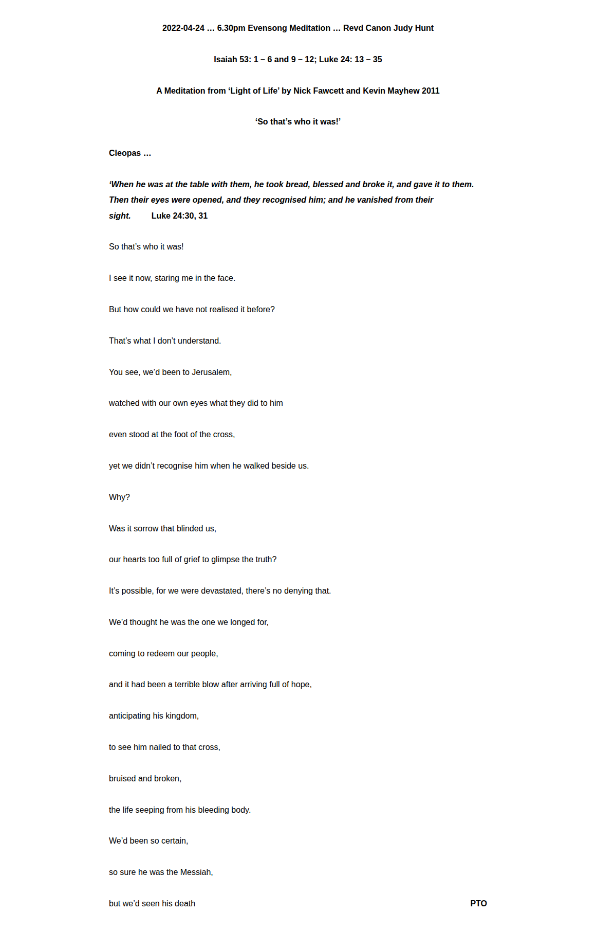2022-04-24 … 6.30pm Evensong Meditation … Revd Canon Judy Hunt
Isaiah 53: 1 – 6 and 9 – 12; Luke 24: 13 – 35
A Meditation from ‘Light of Life’ by Nick Fawcett and Kevin Mayhew 2011
‘So that’s who it was!’
Cleopas …
‘When he was at the table with them, he took bread, blessed and broke it, and gave it to them. Then their eyes were opened, and they recognised him; and he vanished from their sight.Luke 24:30, 31
So that’s who it was!
I see it now, staring me in the face.
But how could we have not realised it before?
That’s what I don’t understand.
You see, we’d been to Jerusalem,
watched with our own eyes what they did to him
even stood at the foot of the cross,
yet we didn’t recognise him when he walked beside us.
Why?
Was it sorrow that blinded us,
our hearts too full of grief to glimpse the truth?
It’s possible, for we were devastated, there’s no denying that.
We’d thought he was the one we longed for,
coming to redeem our people,
and it had been a terrible blow after arriving full of hope,
anticipating his kingdom,
to see him nailed to that cross,
bruised and broken,
the life seeping from his bleeding body.
We’d been so certain,
so sure he was the Messiah,
but we’d seen his deathPTO